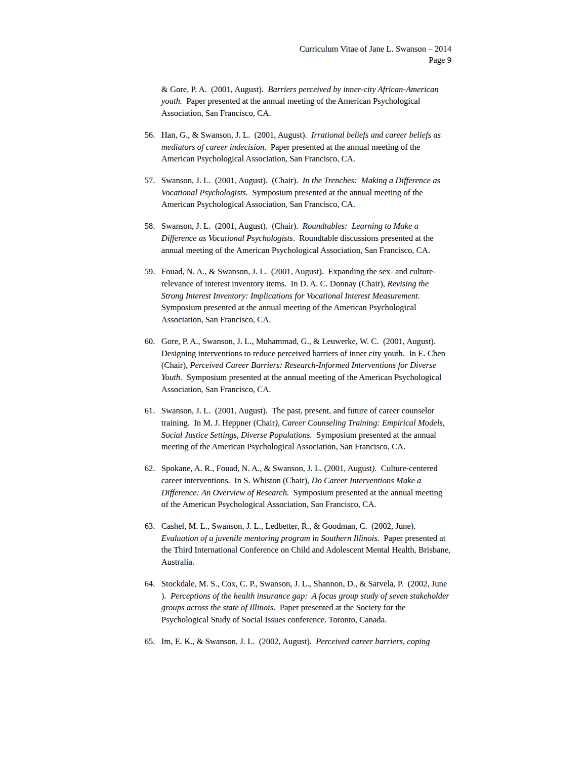Curriculum Vitae of Jane L. Swanson – 2014
Page 9
& Gore, P. A. (2001, August). Barriers perceived by inner-city African-American youth. Paper presented at the annual meeting of the American Psychological Association, San Francisco, CA.
56. Han, G., & Swanson, J. L. (2001, August). Irrational beliefs and career beliefs as mediators of career indecision. Paper presented at the annual meeting of the American Psychological Association, San Francisco, CA.
57. Swanson, J. L. (2001, August). (Chair). In the Trenches: Making a Difference as Vocational Psychologists. Symposium presented at the annual meeting of the American Psychological Association, San Francisco, CA.
58. Swanson, J. L. (2001, August). (Chair). Roundtables: Learning to Make a Difference as Vocational Psychologists. Roundtable discussions presented at the annual meeting of the American Psychological Association, San Francisco, CA.
59. Fouad, N. A., & Swanson, J. L. (2001, August). Expanding the sex- and culture-relevance of interest inventory items. In D. A. C. Donnay (Chair), Revising the Strong Interest Inventory: Implications for Vocational Interest Measurement. Symposium presented at the annual meeting of the American Psychological Association, San Francisco, CA.
60. Gore, P. A., Swanson, J. L., Muhammad, G., & Leuwerke, W. C. (2001, August). Designing interventions to reduce perceived barriers of inner city youth. In E. Chen (Chair), Perceived Career Barriers: Research-Informed Interventions for Diverse Youth. Symposium presented at the annual meeting of the American Psychological Association, San Francisco, CA.
61. Swanson, J. L. (2001, August). The past, present, and future of career counselor training. In M. J. Heppner (Chair), Career Counseling Training: Empirical Models, Social Justice Settings, Diverse Populations. Symposium presented at the annual meeting of the American Psychological Association, San Francisco, CA.
62. Spokane, A. R., Fouad, N. A., & Swanson, J. L. (2001, August). Culture-centered career interventions. In S. Whiston (Chair), Do Career Interventions Make a Difference: An Overview of Research. Symposium presented at the annual meeting of the American Psychological Association, San Francisco, CA.
63. Cashel, M. L., Swanson, J. L., Ledbetter, R., & Goodman, C. (2002, June). Evaluation of a juvenile mentoring program in Southern Illinois. Paper presented at the Third International Conference on Child and Adolescent Mental Health, Brisbane, Australia.
64. Stockdale, M. S., Cox, C. P., Swanson, J. L., Shannon, D., & Sarvela, P. (2002, June ). Perceptions of the health insurance gap: A focus group study of seven stakeholder groups across the state of Illinois. Paper presented at the Society for the Psychological Study of Social Issues conference. Toronto, Canada.
65. Im, E. K., & Swanson, J. L. (2002, August). Perceived career barriers, coping